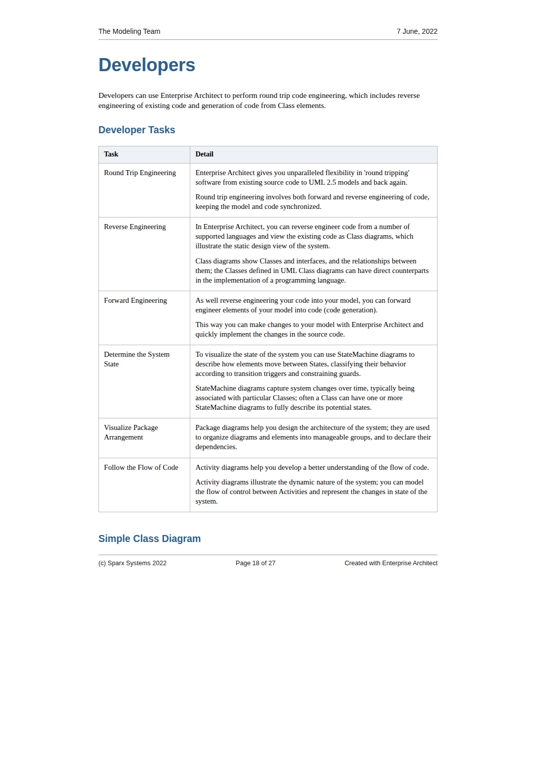The Modeling Team
7 June, 2022
Developers
Developers can use Enterprise Architect to perform round trip code engineering, which includes reverse engineering of existing code and generation of code from Class elements.
Developer Tasks
| Task | Detail |
| --- | --- |
| Round Trip Engineering | Enterprise Architect gives you unparalleled flexibility in 'round tripping' software from existing source code to UML 2.5 models and back again. Round trip engineering involves both forward and reverse engineering of code, keeping the model and code synchronized. |
| Reverse Engineering | In Enterprise Architect, you can reverse engineer code from a number of supported languages and view the existing code as Class diagrams, which illustrate the static design view of the system. Class diagrams show Classes and interfaces, and the relationships between them; the Classes defined in UML Class diagrams can have direct counterparts in the implementation of a programming language. |
| Forward Engineering | As well reverse engineering your code into your model, you can forward engineer elements of your model into code (code generation). This way you can make changes to your model with Enterprise Architect and quickly implement the changes in the source code. |
| Determine the System State | To visualize the state of the system you can use StateMachine diagrams to describe how elements move between States, classifying their behavior according to transition triggers and constraining guards. StateMachine diagrams capture system changes over time, typically being associated with particular Classes; often a Class can have one or more StateMachine diagrams to fully describe its potential states. |
| Visualize Package Arrangement | Package diagrams help you design the architecture of the system; they are used to organize diagrams and elements into manageable groups, and to declare their dependencies. |
| Follow the Flow of Code | Activity diagrams help you develop a better understanding of the flow of code. Activity diagrams illustrate the dynamic nature of the system; you can model the flow of control between Activities and represent the changes in state of the system. |
Simple Class Diagram
(c) Sparx Systems 2022
Page 18 of 27
Created with Enterprise Architect